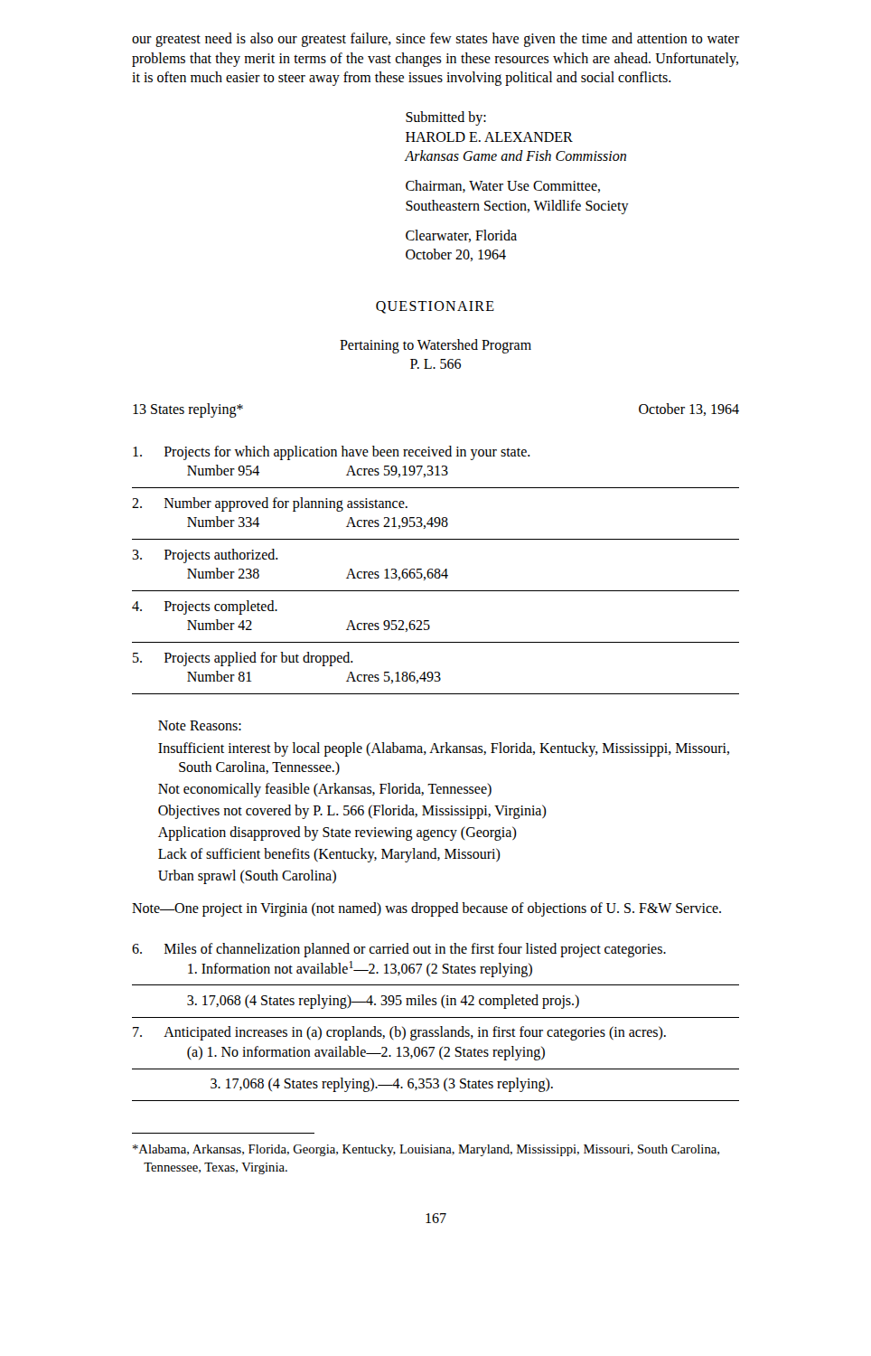our greatest need is also our greatest failure, since few states have given the time and attention to water problems that they merit in terms of the vast changes in these resources which are ahead. Unfortunately, it is often much easier to steer away from these issues involving political and social conflicts.
Submitted by:
HAROLD E. ALEXANDER
Arkansas Game and Fish Commission
Chairman, Water Use Committee,
Southeastern Section, Wildlife Society
Clearwater, Florida
October 20, 1964
QUESTIONAIRE
Pertaining to Watershed Program
P. L. 566
13 States replying* October 13, 1964
| 1. | Projects for which application have been received in your state. Number 954 Acres 59,197,313 |
| 2. | Number approved for planning assistance. Number 334 Acres 21,953,498 |
| 3. | Projects authorized. Number 238 Acres 13,665,684 |
| 4. | Projects completed. Number 42 Acres 952,625 |
| 5. | Projects applied for but dropped. Number 81 Acres 5,186,493 |
Note Reasons:
Insufficient interest by local people (Alabama, Arkansas, Florida, Kentucky, Mississippi, Missouri, South Carolina, Tennessee.)
Not economically feasible (Arkansas, Florida, Tennessee)
Objectives not covered by P. L. 566 (Florida, Mississippi, Virginia)
Application disapproved by State reviewing agency (Georgia)
Lack of sufficient benefits (Kentucky, Maryland, Missouri)
Urban sprawl (South Carolina)
Note—One project in Virginia (not named) was dropped because of objections of U. S. F&W Service.
| 6. | Miles of channelization planned or carried out in the first four listed project categories. 1. Information not available 1 —2. 13,067 (2 States replying) |
| | 3. 17,068 (4 States replying)—4. 395 miles (in 42 completed projs.) |
| 7. | Anticipated increases in (a) croplands, (b) grasslands, in first four categories (in acres). (a) 1. No information available—2. 13,067 (2 States replying) |
| | 3. 17,068 (4 States replying).—4. 6,353 (3 States replying). |
*Alabama, Arkansas, Florida, Georgia, Kentucky, Louisiana, Maryland, Mississippi, Missouri, South Carolina, Tennessee, Texas, Virginia.
167